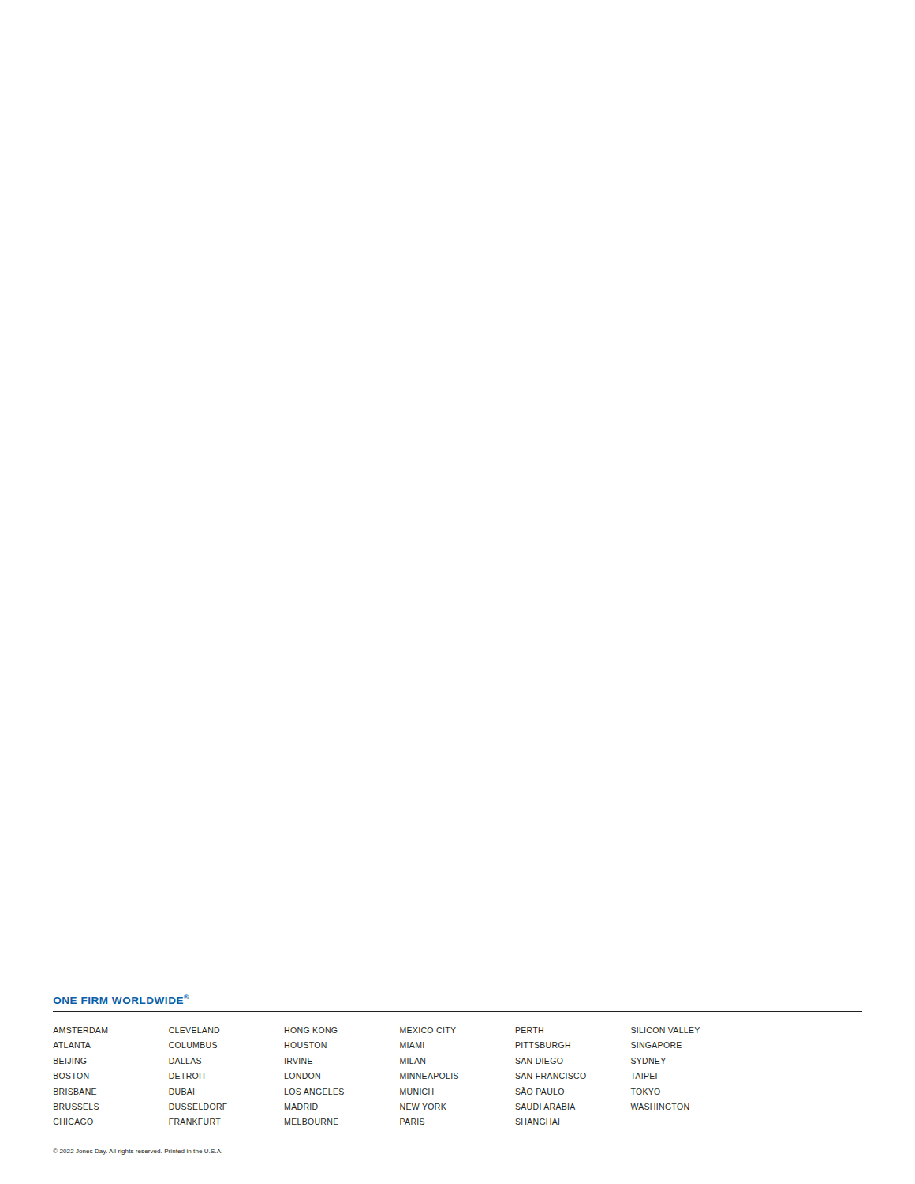ONE FIRM WORLDWIDE®
AMSTERDAM
ATLANTA
BEIJING
BOSTON
BRISBANE
BRUSSELS
CHICAGO
CLEVELAND
COLUMBUS
DALLAS
DETROIT
DUBAI
DÜSSELDORF
FRANKFURT
HONG KONG
HOUSTON
IRVINE
LONDON
LOS ANGELES
MADRID
MELBOURNE
MEXICO CITY
MIAMI
MILAN
MINNEAPOLIS
MUNICH
NEW YORK
PARIS
PERTH
PITTSBURGH
SAN DIEGO
SAN FRANCISCO
SÃO PAULO
SAUDI ARABIA
SHANGHAI
SILICON VALLEY
SINGAPORE
SYDNEY
TAIPEI
TOKYO
WASHINGTON
© 2022 Jones Day. All rights reserved. Printed in the U.S.A.